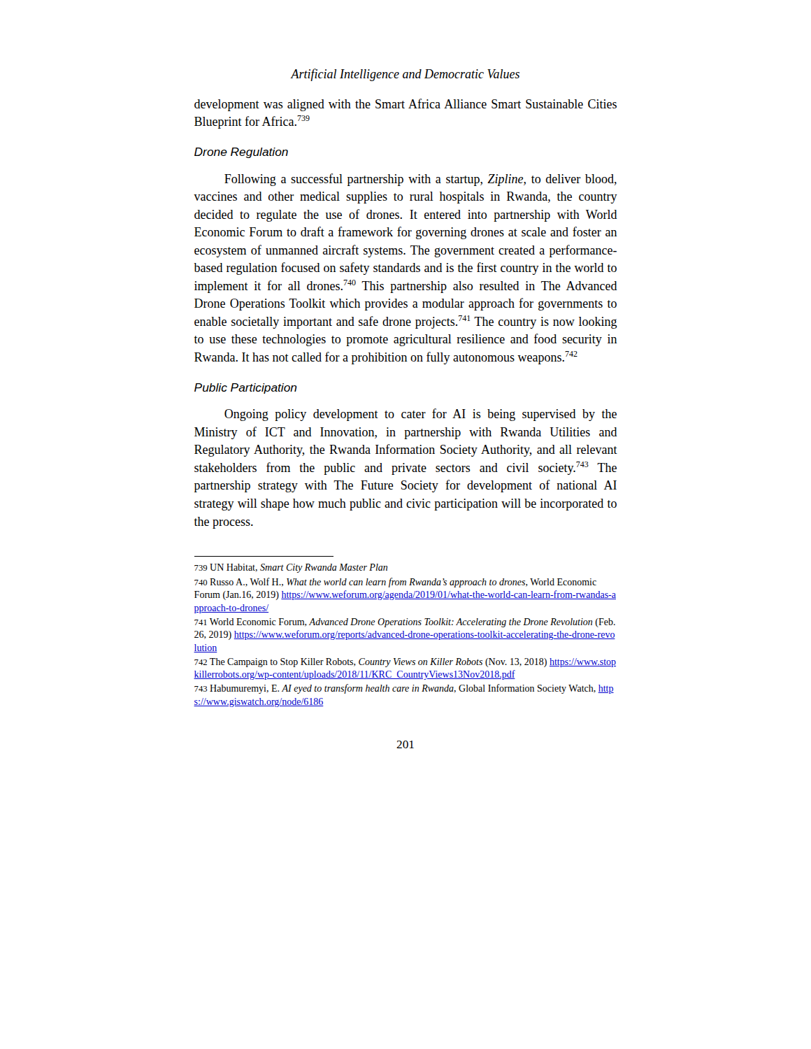Artificial Intelligence and Democratic Values
development was aligned with the Smart Africa Alliance Smart Sustainable Cities Blueprint for Africa.739
Drone Regulation
Following a successful partnership with a startup, Zipline, to deliver blood, vaccines and other medical supplies to rural hospitals in Rwanda, the country decided to regulate the use of drones. It entered into partnership with World Economic Forum to draft a framework for governing drones at scale and foster an ecosystem of unmanned aircraft systems. The government created a performance-based regulation focused on safety standards and is the first country in the world to implement it for all drones.740 This partnership also resulted in The Advanced Drone Operations Toolkit which provides a modular approach for governments to enable societally important and safe drone projects.741 The country is now looking to use these technologies to promote agricultural resilience and food security in Rwanda. It has not called for a prohibition on fully autonomous weapons.742
Public Participation
Ongoing policy development to cater for AI is being supervised by the Ministry of ICT and Innovation, in partnership with Rwanda Utilities and Regulatory Authority, the Rwanda Information Society Authority, and all relevant stakeholders from the public and private sectors and civil society.743 The partnership strategy with The Future Society for development of national AI strategy will shape how much public and civic participation will be incorporated to the process.
739 UN Habitat, Smart City Rwanda Master Plan
740 Russo A., Wolf H., What the world can learn from Rwanda’s approach to drones, World Economic Forum (Jan.16, 2019) https://www.weforum.org/agenda/2019/01/what-the-world-can-learn-from-rwandas-approach-to-drones/
741 World Economic Forum, Advanced Drone Operations Toolkit: Accelerating the Drone Revolution (Feb. 26, 2019) https://www.weforum.org/reports/advanced-drone-operations-toolkit-accelerating-the-drone-revolution
742 The Campaign to Stop Killer Robots, Country Views on Killer Robots (Nov. 13, 2018) https://www.stopkillerrobots.org/wp-content/uploads/2018/11/KRC_CountryViews13Nov2018.pdf
743 Habumuremyi, E. AI eyed to transform health care in Rwanda, Global Information Society Watch, https://www.giswatch.org/node/6186
201